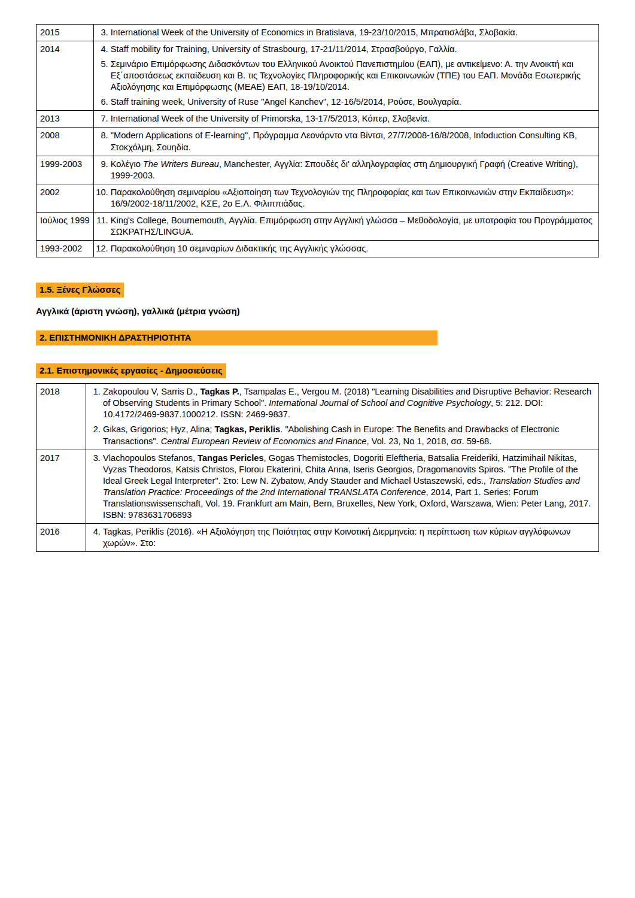| 2015 | International Week of the University of Economics in Bratislava, 19-23/10/2015, Μπρατισλάβα, Σλοβακία. |
| 2014 | Staff mobility for Training, University of Strasbourg, 17-21/11/2014, Στρασβούργο, Γαλλία. Σεμινάριο Επιμόρφωσης Διδασκόντων του Ελληνικού Ανοικτού Πανεπιστημίου (ΕΑΠ), με αντικείμενο: Α. την Ανοικτή και Εξ΄αποστάσεως εκπαίδευση και Β. τις Τεχνολογίες Πληροφορικής και Επικοινωνιών (ΤΠΕ) του ΕΑΠ. Μονάδα Εσωτερικής Αξιολόγησης και Επιμόρφωσης (ΜΕΑΕ) ΕΑΠ, 18-19/10/2014. Staff training week, University of Ruse "Angel Kanchev", 12-16/5/2014, Ρούσε, Βουλγαρία. |
| 2013 | International Week of the University of Primorska, 13-17/5/2013, Κόπερ, Σλοβενία. |
| 2008 | "Modern Applications of E-learning", Πρόγραμμα Λεονάρντο ντα Βίντσι, 27/7/2008-16/8/2008, Infoduction Consulting ΚΒ, Στοκχόλμη, Σουηδία. |
| 1999-2003 | Κολέγιο The Writers Bureau , Manchester, Αγγλία: Σπουδές δι' αλληλογραφίας στη Δημιουργική Γραφή (Creative Writing), 1999-2003. |
| 2002 | Παρακολούθηση σεμιναρίου «Αξιοποίηση των Τεχνολογιών της Πληροφορίας και των Επικοινωνιών στην Εκπαίδευση»: 16/9/2002-18/11/2002, ΚΣΕ, 2ο Ε.Λ. Φιλιππιάδας. |
| Ιούλιος 1999 | King's College, Bournemouth, Αγγλία. Επιμόρφωση στην Αγγλική γλώσσα – Μεθοδολογία, με υποτροφία του Προγράμματος ΣΩΚΡΑΤΗΣ/LINGUA. |
| 1993-2002 | Παρακολούθηση 10 σεμιναρίων Διδακτικής της Αγγλικής γλώσσας. |
1.5. Ξένες Γλώσσες
Αγγλικά (άριστη γνώση), γαλλικά (μέτρια γνώση)
2. ΕΠΙΣΤΗΜΟΝΙΚΗ ΔΡΑΣΤΗΡΙΟΤΗΤΑ
2.1. Επιστημονικές εργασίες - Δημοσιεύσεις
| 2018 | Zakopoulou V, Sarris D., Tagkas P. , Tsampalas E., Vergou M. (2018) "Learning Disabilities and Disruptive Behavior: Research of Observing Students in Primary School". International Journal of School and Cognitive Psychology , 5: 212. DOI: 10.4172/2469-9837.1000212. ISSN: 2469-9837. Gikas, Grigorios; Hyz, Alina; Tagkas, Periklis . "Abolishing Cash in Europe: The Benefits and Drawbacks of Electronic Transactions". Central European Review of Economics and Finance , Vol. 23, No 1, 2018, σσ. 59-68. |
| 2017 | Vlachopoulos Stefanos, Tangas Pericles , Gogas Themistocles, Dogoriti Eleftheria, Batsalia Freideriki, Hatzimihail Nikitas, Vyzas Theodoros, Katsis Christos, Florou Ekaterini, Chita Anna, Iseris Georgios, Dragomanovits Spiros. "The Profile of the Ideal Greek Legal Interpreter". Στο: Lew N. Zybatow, Andy Stauder and Michael Ustaszewski, eds., Translation Studies and Translation Practice: Proceedings of the 2nd International TRANSLATA Conference , 2014, Part 1. Series: Forum Translationswissenschaft, Vol. 19. Frankfurt am Main, Bern, Bruxelles, New York, Oxford, Warszawa, Wien: Peter Lang, 2017. ISBN: 9783631706893 |
| 2016 | Tagkas, Periklis (2016). «Η Αξιολόγηση της Ποιότητας στην Κοινοτική Διερμηνεία: η περίπτωση των κύριων αγγλόφωνων χωρών». Στο: |